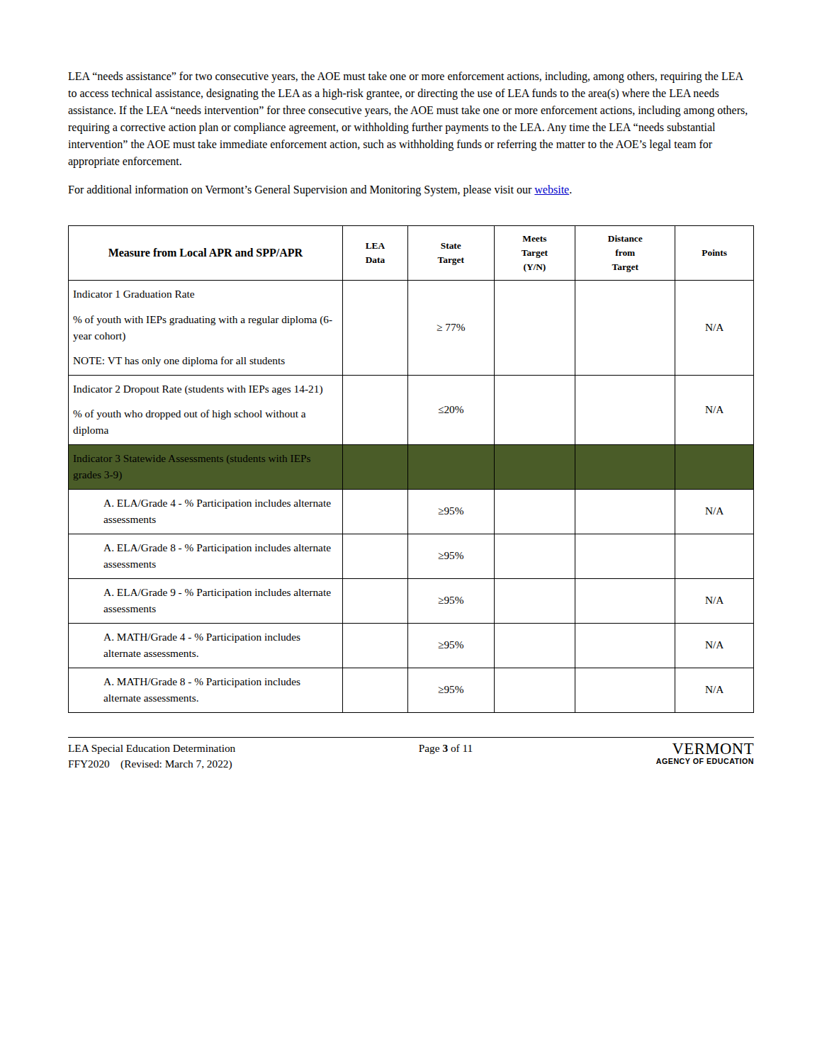LEA “needs assistance” for two consecutive years, the AOE must take one or more enforcement actions, including, among others, requiring the LEA to access technical assistance, designating the LEA as a high-risk grantee, or directing the use of LEA funds to the area(s) where the LEA needs assistance. If the LEA “needs intervention” for three consecutive years, the AOE must take one or more enforcement actions, including among others, requiring a corrective action plan or compliance agreement, or withholding further payments to the LEA. Any time the LEA “needs substantial intervention” the AOE must take immediate enforcement action, such as withholding funds or referring the matter to the AOE’s legal team for appropriate enforcement.
For additional information on Vermont’s General Supervision and Monitoring System, please visit our website.
| Measure from Local APR and SPP/APR | LEA Data | State Target | Meets Target (Y/N) | Distance from Target | Points |
| --- | --- | --- | --- | --- | --- |
| Indicator 1 Graduation Rate % of youth with IEPs graduating with a regular diploma (6-year cohort) NOTE: VT has only one diploma for all students | | ≥ 77% | | | N/A |
| Indicator 2 Dropout Rate (students with IEPs ages 14-21) % of youth who dropped out of high school without a diploma | | ≤20% | | | N/A |
| Indicator 3 Statewide Assessments (students with IEPs grades 3-9) | | | | | |
| A. ELA/Grade 4 - % Participation includes alternate assessments | | ≥95% | | | N/A |
| A. ELA/Grade 8 - % Participation includes alternate assessments | | ≥95% | | | |
| A. ELA/Grade 9 - % Participation includes alternate assessments | | ≥95% | | | N/A |
| A. MATH/Grade 4 - % Participation includes alternate assessments. | | ≥95% | | | N/A |
| A. MATH/Grade 8 - % Participation includes alternate assessments. | | ≥95% | | | N/A |
LEA Special Education Determination FFY2020 (Revised: March 7, 2022)
Page 3 of 11
VERMONT
AGENCY OF EDUCATION